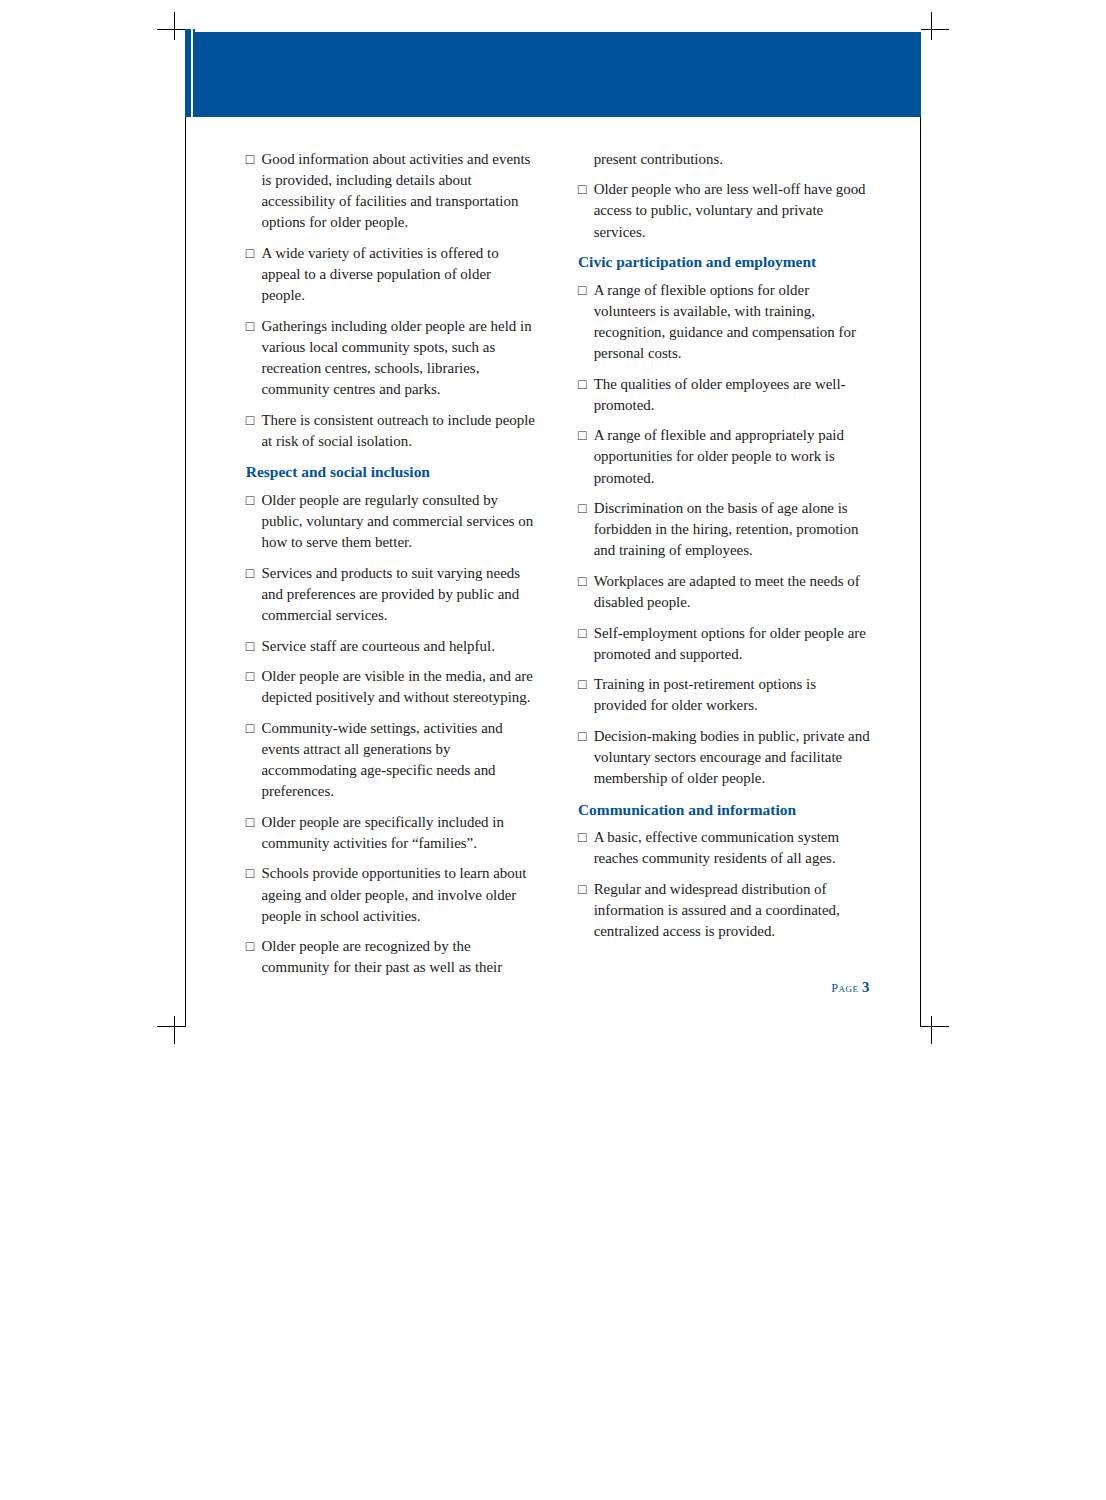Good information about activities and events is provided, including details about accessibility of facilities and transportation options for older people.
A wide variety of activities is offered to appeal to a diverse population of older people.
Gatherings including older people are held in various local community spots, such as recreation centres, schools, libraries, community centres and parks.
There is consistent outreach to include people at risk of social isolation.
Respect and social inclusion
Older people are regularly consulted by public, voluntary and commercial services on how to serve them better.
Services and products to suit varying needs and preferences are provided by public and commercial services.
Service staff are courteous and helpful.
Older people are visible in the media, and are depicted positively and without stereotyping.
Community-wide settings, activities and events attract all generations by accommodating age-specific needs and preferences.
Older people are specifically included in community activities for “families”.
Schools provide opportunities to learn about ageing and older people, and involve older people in school activities.
Older people are recognized by the community for their past as well as their present contributions.
Older people who are less well-off have good access to public, voluntary and private services.
Civic participation and employment
A range of flexible options for older volunteers is available, with training, recognition, guidance and compensation for personal costs.
The qualities of older employees are well-promoted.
A range of flexible and appropriately paid opportunities for older people to work is promoted.
Discrimination on the basis of age alone is forbidden in the hiring, retention, promotion and training of employees.
Workplaces are adapted to meet the needs of disabled people.
Self-employment options for older people are promoted and supported.
Training in post-retirement options is provided for older workers.
Decision-making bodies in public, private and voluntary sectors encourage and facilitate membership of older people.
Communication and information
A basic, effective communication system reaches community residents of all ages.
Regular and widespread distribution of information is assured and a coordinated, centralized access is provided.
Page 3